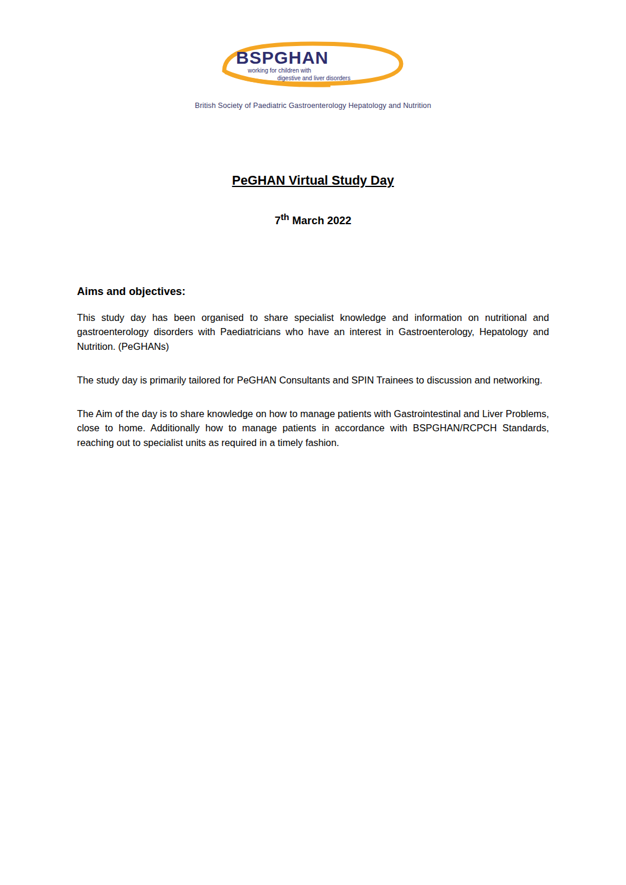BSPGHAN working for children with digestive and liver disorders
British Society of Paediatric Gastroenterology Hepatology and Nutrition
PeGHAN Virtual Study Day
7th March 2022
Aims and objectives:
This study day has been organised to share specialist knowledge and information on nutritional and gastroenterology disorders with Paediatricians who have an interest in Gastroenterology, Hepatology and Nutrition. (PeGHANs)
The study day is primarily tailored for PeGHAN Consultants and SPIN Trainees to discussion and networking.
The Aim of the day is to share knowledge on how to manage patients with Gastrointestinal and Liver Problems, close to home. Additionally how to manage patients in accordance with BSPGHAN/RCPCH Standards, reaching out to specialist units as required in a timely fashion.